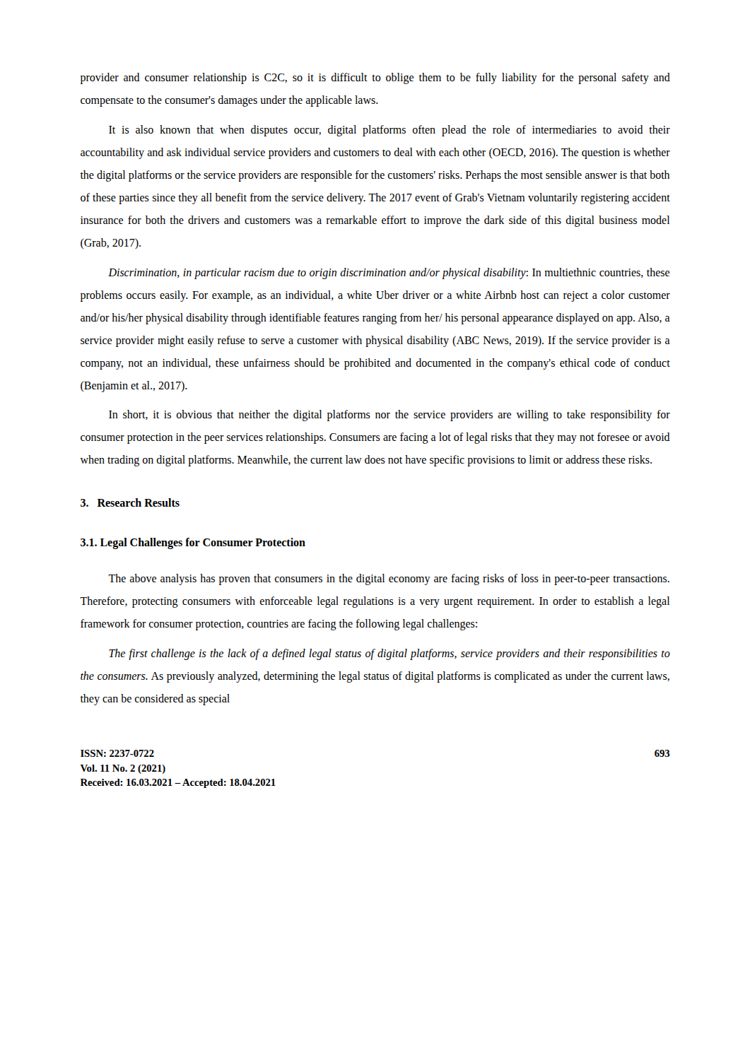provider and consumer relationship is C2C, so it is difficult to oblige them to be fully liability for the personal safety and compensate to the consumer's damages under the applicable laws.
It is also known that when disputes occur, digital platforms often plead the role of intermediaries to avoid their accountability and ask individual service providers and customers to deal with each other (OECD, 2016). The question is whether the digital platforms or the service providers are responsible for the customers' risks. Perhaps the most sensible answer is that both of these parties since they all benefit from the service delivery. The 2017 event of Grab's Vietnam voluntarily registering accident insurance for both the drivers and customers was a remarkable effort to improve the dark side of this digital business model (Grab, 2017).
Discrimination, in particular racism due to origin discrimination and/or physical disability: In multiethnic countries, these problems occurs easily. For example, as an individual, a white Uber driver or a white Airbnb host can reject a color customer and/or his/her physical disability through identifiable features ranging from her/ his personal appearance displayed on app. Also, a service provider might easily refuse to serve a customer with physical disability (ABC News, 2019). If the service provider is a company, not an individual, these unfairness should be prohibited and documented in the company's ethical code of conduct (Benjamin et al., 2017).
In short, it is obvious that neither the digital platforms nor the service providers are willing to take responsibility for consumer protection in the peer services relationships. Consumers are facing a lot of legal risks that they may not foresee or avoid when trading on digital platforms. Meanwhile, the current law does not have specific provisions to limit or address these risks.
3. Research Results
3.1. Legal Challenges for Consumer Protection
The above analysis has proven that consumers in the digital economy are facing risks of loss in peer-to-peer transactions. Therefore, protecting consumers with enforceable legal regulations is a very urgent requirement. In order to establish a legal framework for consumer protection, countries are facing the following legal challenges:
The first challenge is the lack of a defined legal status of digital platforms, service providers and their responsibilities to the consumers. As previously analyzed, determining the legal status of digital platforms is complicated as under the current laws, they can be considered as special
ISSN: 2237-0722
Vol. 11 No. 2 (2021)
Received: 16.03.2021 – Accepted: 18.04.2021
693